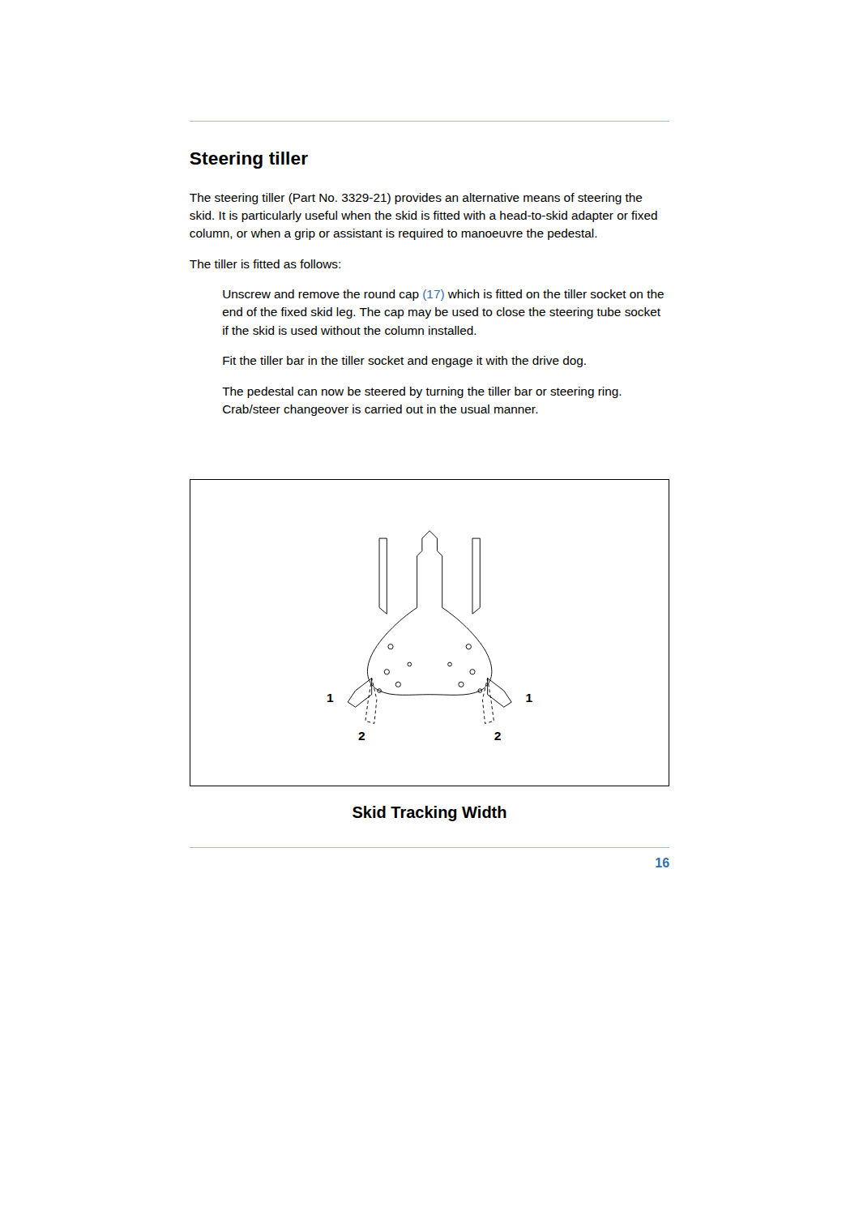Steering tiller
The steering tiller (Part No. 3329-21) provides an alternative means of steering the skid. It is particularly useful when the skid is fitted with a head-to-skid adapter or fixed column, or when a grip or assistant is required to manoeuvre the pedestal.
The tiller is fitted as follows:
Unscrew and remove the round cap (17) which is fitted on the tiller socket on the end of the fixed skid leg. The cap may be used to close the steering tube socket if the skid is used without the column installed.
Fit the tiller bar in the tiller socket and engage it with the drive dog.
The pedestal can now be steered by turning the tiller bar or steering ring. Crab/steer changeover is carried out in the usual manner.
1 1 2 2
Skid Tracking Width
16